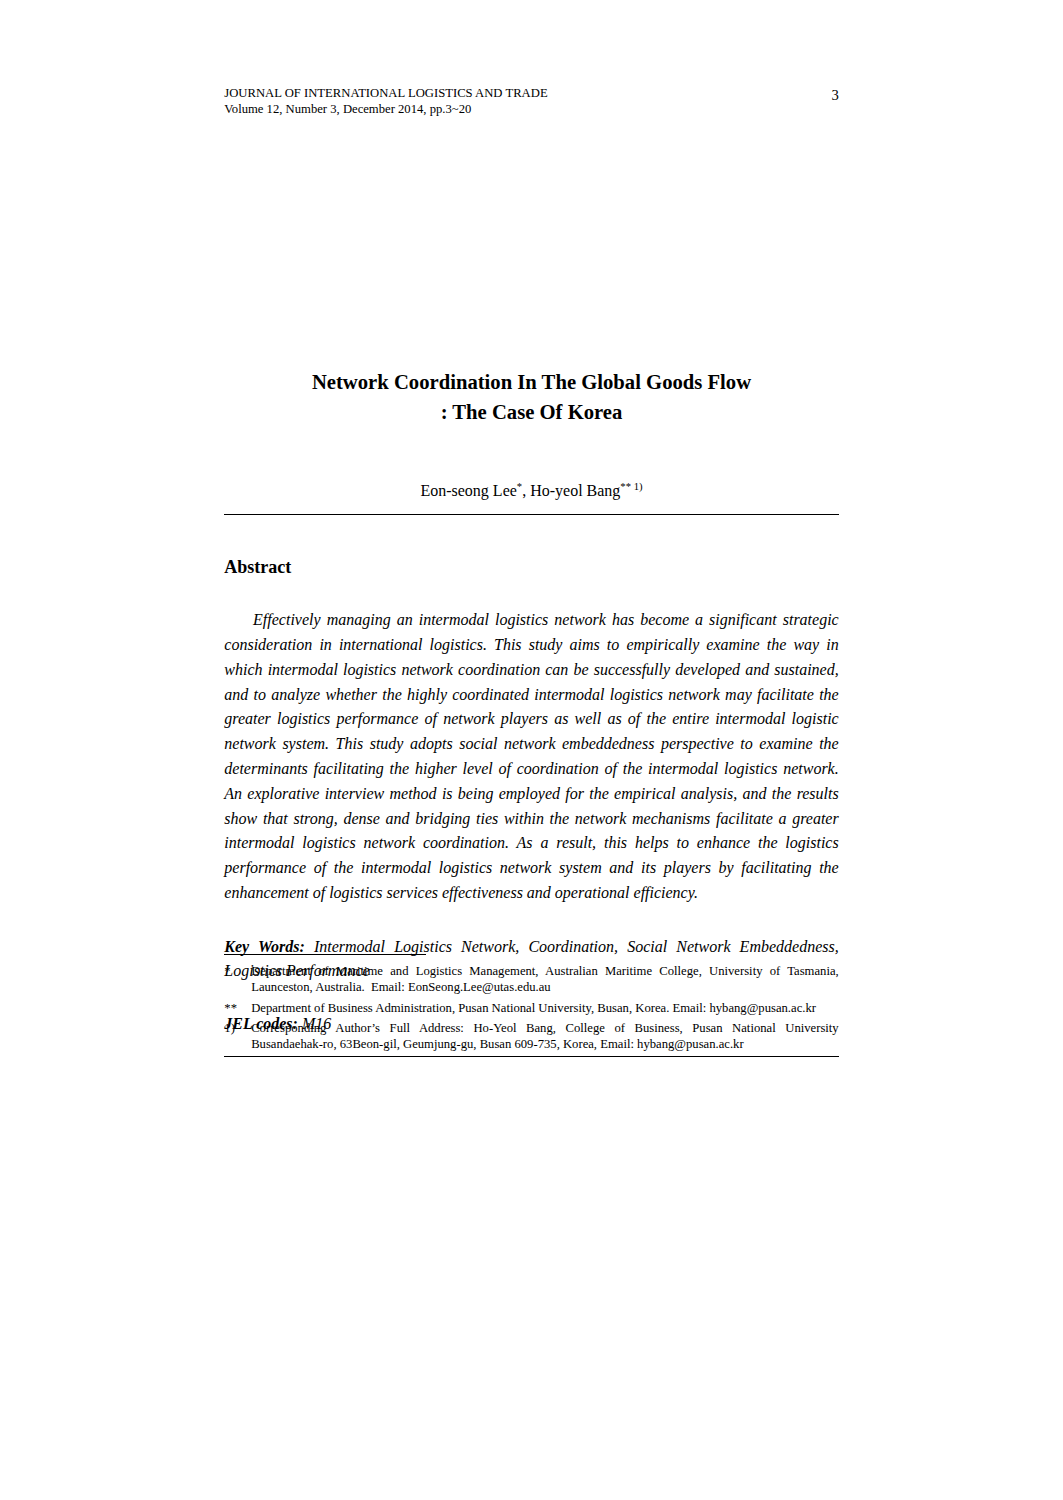JOURNAL OF INTERNATIONAL LOGISTICS AND TRADE
Volume 12, Number 3, December 2014, pp.3~20
3
Network Coordination In The Global Goods Flow
: The Case Of Korea
Eon-seong Lee*, Ho-yeol Bang** 1)
Abstract
Effectively managing an intermodal logistics network has become a significant strategic consideration in international logistics. This study aims to empirically examine the way in which intermodal logistics network coordination can be successfully developed and sustained, and to analyze whether the highly coordinated intermodal logistics network may facilitate the greater logistics performance of network players as well as of the entire intermodal logistic network system. This study adopts social network embeddedness perspective to examine the determinants facilitating the higher level of coordination of the intermodal logistics network. An explorative interview method is being employed for the empirical analysis, and the results show that strong, dense and bridging ties within the network mechanisms facilitate a greater intermodal logistics network coordination. As a result, this helps to enhance the logistics performance of the intermodal logistics network system and its players by facilitating the enhancement of logistics services effectiveness and operational efficiency.
Key Words: Intermodal Logistics Network, Coordination, Social Network Embeddedness, Logistics Performance
JEL codes: M16
*
Department of Maritime and Logistics Management, Australian Maritime College, University of Tasmania, Launceston, Australia. Email: EonSeong.Lee@utas.edu.au
**
Department of Business Administration, Pusan National University, Busan, Korea. Email: hybang@pusan.ac.kr
1)
Corresponding Author’s Full Address: Ho-Yeol Bang, College of Business, Pusan National University Busandaehak-ro, 63Beon-gil, Geumjung-gu, Busan 609-735, Korea, Email: hybang@pusan.ac.kr